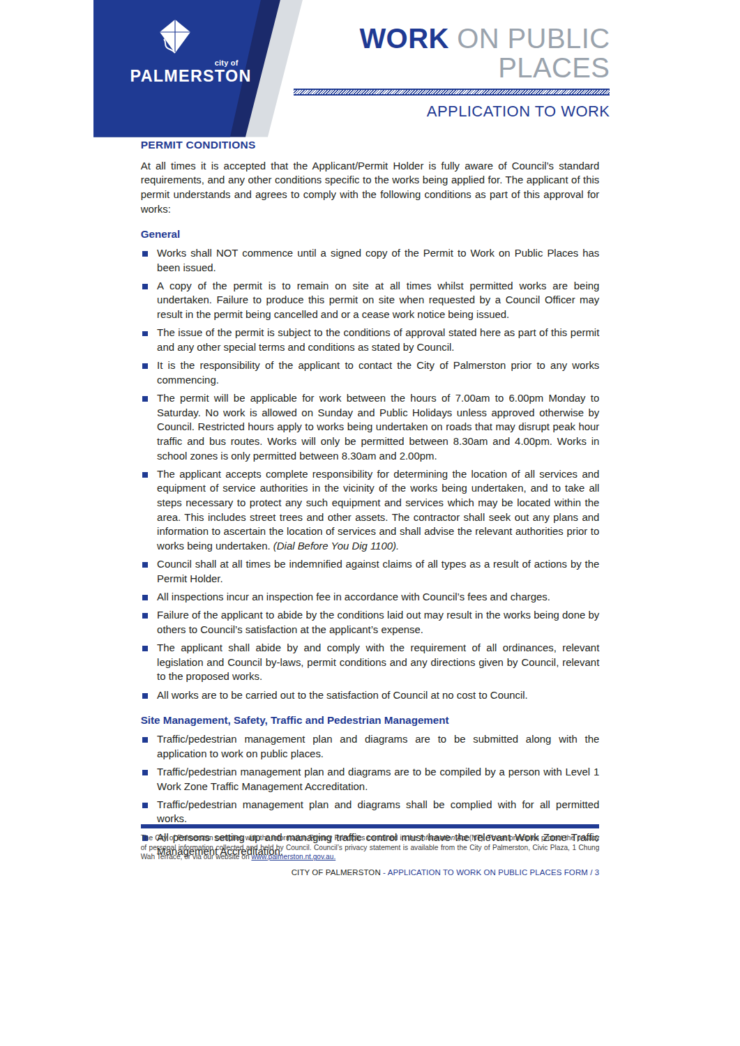city of
PALMERSTON
WORK ON PUBLIC PLACES
APPLICATION TO WORK
Permit Conditions
At all times it is accepted that the Applicant/Permit Holder is fully aware of Council’s standard requirements, and any other conditions specific to the works being applied for. The applicant of this permit understands and agrees to comply with the following conditions as part of this approval for works:
General
Works shall NOT commence until a signed copy of the Permit to Work on Public Places has been issued.
A copy of the permit is to remain on site at all times whilst permitted works are being undertaken. Failure to produce this permit on site when requested by a Council Officer may result in the permit being cancelled and or a cease work notice being issued.
The issue of the permit is subject to the conditions of approval stated here as part of this permit and any other special terms and conditions as stated by Council.
It is the responsibility of the applicant to contact the City of Palmerston prior to any works commencing.
The permit will be applicable for work between the hours of 7.00am to 6.00pm Monday to Saturday. No work is allowed on Sunday and Public Holidays unless approved otherwise by Council. Restricted hours apply to works being undertaken on roads that may disrupt peak hour traffic and bus routes. Works will only be permitted between 8.30am and 4.00pm. Works in school zones is only permitted between 8.30am and 2.00pm.
The applicant accepts complete responsibility for determining the location of all services and equipment of service authorities in the vicinity of the works being undertaken, and to take all steps necessary to protect any such equipment and services which may be located within the area. This includes street trees and other assets. The contractor shall seek out any plans and information to ascertain the location of services and shall advise the relevant authorities prior to works being undertaken. (Dial Before You Dig 1100).
Council shall at all times be indemnified against claims of all types as a result of actions by the Permit Holder.
All inspections incur an inspection fee in accordance with Council’s fees and charges.
Failure of the applicant to abide by the conditions laid out may result in the works being done by others to Council’s satisfaction at the applicant’s expense.
The applicant shall abide by and comply with the requirement of all ordinances, relevant legislation and Council by-laws, permit conditions and any directions given by Council, relevant to the proposed works.
All works are to be carried out to the satisfaction of Council at no cost to Council.
Site Management, Safety, Traffic and Pedestrian Management
Traffic/pedestrian management plan and diagrams are to be submitted along with the application to work on public places.
Traffic/pedestrian management plan and diagrams are to be compiled by a person with Level 1 Work Zone Traffic Management Accreditation.
Traffic/pedestrian management plan and diagrams shall be complied with for all permitted works.
All persons setting up and managing traffic control must have the relevant Work Zone Traffic Management Accreditation.
The City of Palmerston complies with the information Privacy Principles contained in the Information Act (NT). These principles protect the privacy of personal information collected and held by Council. Council’s privacy statement is available from the City of Palmerston, Civic Plaza, 1 Chung Wah Terrace, or via our website on www.palmerston.nt.gov.au.
CITY OF PALMERSTON - APPLICATION TO WORK ON PUBLIC PLACES FORM / 3